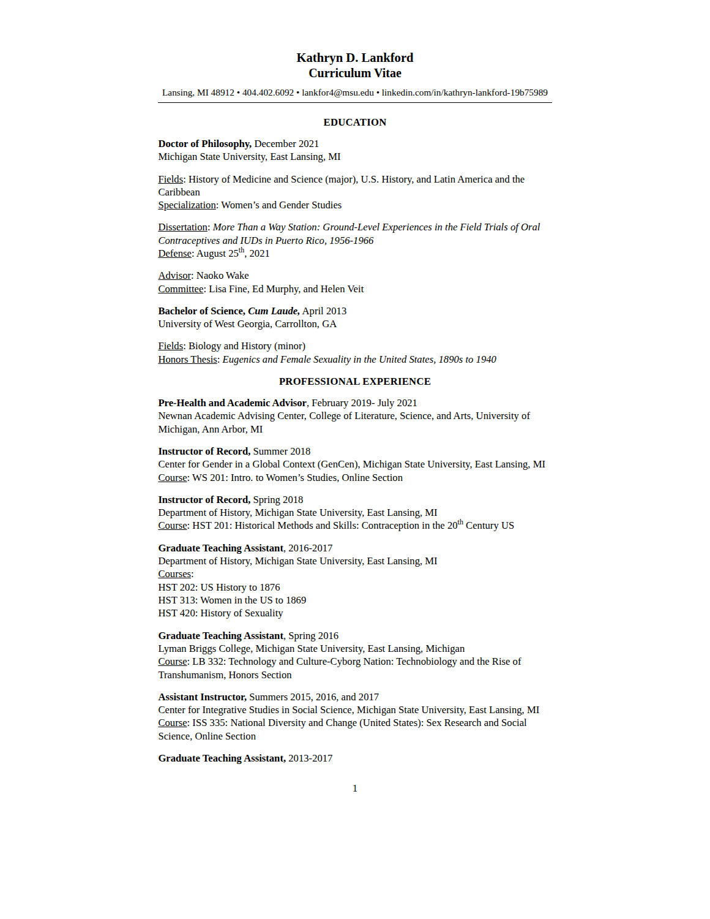Kathryn D. Lankford
Curriculum Vitae
Lansing, MI 48912 • 404.402.6092 • lankfor4@msu.edu • linkedin.com/in/kathryn-lankford-19b75989
EDUCATION
Doctor of Philosophy, December 2021
Michigan State University, East Lansing, MI
Fields: History of Medicine and Science (major), U.S. History, and Latin America and the Caribbean
Specialization: Women’s and Gender Studies
Dissertation: More Than a Way Station: Ground-Level Experiences in the Field Trials of Oral Contraceptives and IUDs in Puerto Rico, 1956-1966
Defense: August 25th, 2021
Advisor: Naoko Wake
Committee: Lisa Fine, Ed Murphy, and Helen Veit
Bachelor of Science, Cum Laude, April 2013
University of West Georgia, Carrollton, GA
Fields: Biology and History (minor)
Honors Thesis: Eugenics and Female Sexuality in the United States, 1890s to 1940
PROFESSIONAL EXPERIENCE
Pre-Health and Academic Advisor, February 2019- July 2021
Newnan Academic Advising Center, College of Literature, Science, and Arts, University of Michigan, Ann Arbor, MI
Instructor of Record, Summer 2018
Center for Gender in a Global Context (GenCen), Michigan State University, East Lansing, MI
Course: WS 201: Intro. to Women’s Studies, Online Section
Instructor of Record, Spring 2018
Department of History, Michigan State University, East Lansing, MI
Course: HST 201: Historical Methods and Skills: Contraception in the 20th Century US
Graduate Teaching Assistant, 2016-2017
Department of History, Michigan State University, East Lansing, MI
Courses:
HST 202: US History to 1876
HST 313: Women in the US to 1869
HST 420: History of Sexuality
Graduate Teaching Assistant, Spring 2016
Lyman Briggs College, Michigan State University, East Lansing, Michigan
Course: LB 332: Technology and Culture-Cyborg Nation: Technobiology and the Rise of Transhumanism, Honors Section
Assistant Instructor, Summers 2015, 2016, and 2017
Center for Integrative Studies in Social Science, Michigan State University, East Lansing, MI
Course: ISS 335: National Diversity and Change (United States): Sex Research and Social Science, Online Section
Graduate Teaching Assistant, 2013-2017
1